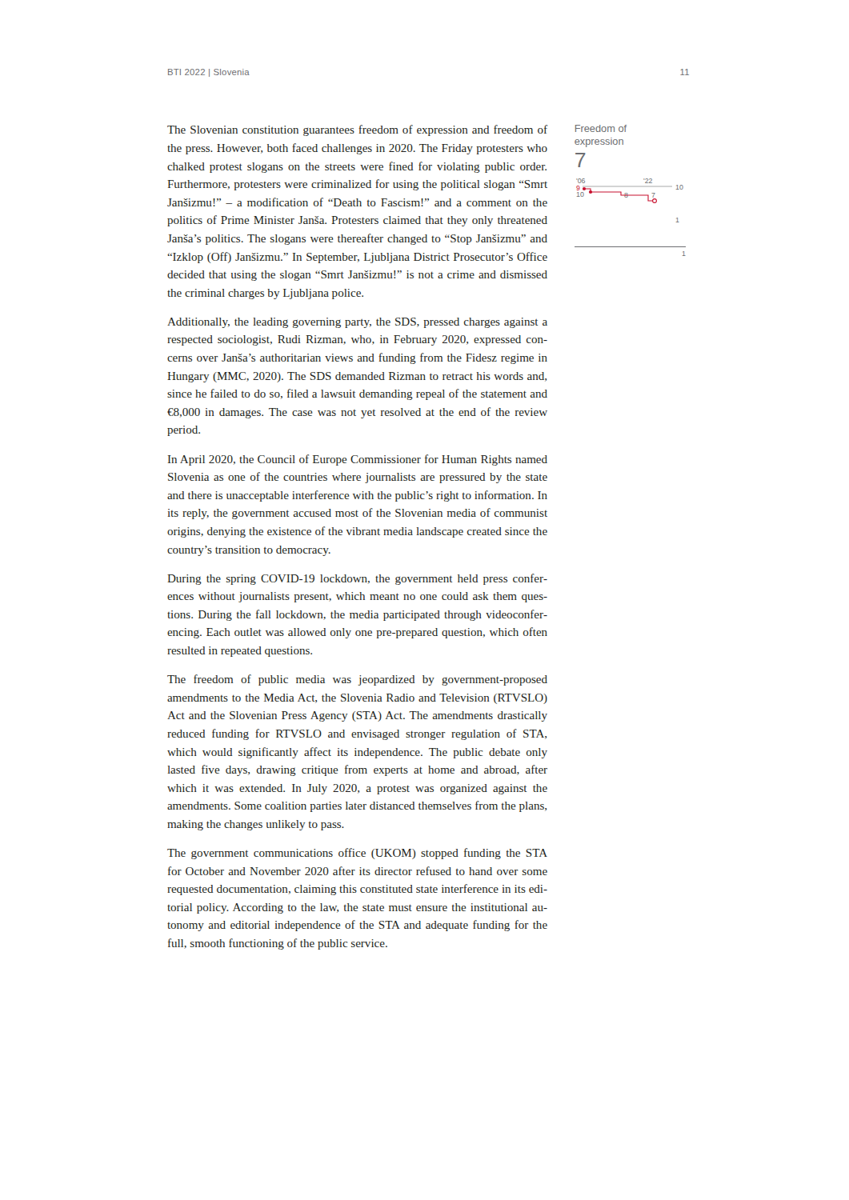BTI 2022 | Slovenia 11
The Slovenian constitution guarantees freedom of expression and freedom of the press. However, both faced challenges in 2020. The Friday protesters who chalked protest slogans on the streets were fined for violating public order. Furthermore, protesters were criminalized for using the political slogan “Smrt Janšizmu!” – a modification of “Death to Fascism!” and a comment on the politics of Prime Minister Janša. Protesters claimed that they only threatened Janša’s politics. The slogans were thereafter changed to “Stop Janšizmu” and “Izklop (Off) Janšizmu.” In September, Ljubljana District Prosecutor’s Office decided that using the slogan “Smrt Janšizmu!” is not a crime and dismissed the criminal charges by Ljubljana police.
Additionally, the leading governing party, the SDS, pressed charges against a respected sociologist, Rudi Rizman, who, in February 2020, expressed concerns over Janša’s authoritarian views and funding from the Fidesz regime in Hungary (MMC, 2020). The SDS demanded Rizman to retract his words and, since he failed to do so, filed a lawsuit demanding repeal of the statement and €8,000 in damages. The case was not yet resolved at the end of the review period.
In April 2020, the Council of Europe Commissioner for Human Rights named Slovenia as one of the countries where journalists are pressured by the state and there is unacceptable interference with the public’s right to information. In its reply, the government accused most of the Slovenian media of communist origins, denying the existence of the vibrant media landscape created since the country’s transition to democracy.
During the spring COVID-19 lockdown, the government held press conferences without journalists present, which meant no one could ask them questions. During the fall lockdown, the media participated through videoconferencing. Each outlet was allowed only one pre-prepared question, which often resulted in repeated questions.
The freedom of public media was jeopardized by government-proposed amendments to the Media Act, the Slovenia Radio and Television (RTVSLO) Act and the Slovenian Press Agency (STA) Act. The amendments drastically reduced funding for RTVSLO and envisaged stronger regulation of STA, which would significantly affect its independence. The public debate only lasted five days, drawing critique from experts at home and abroad, after which it was extended. In July 2020, a protest was organized against the amendments. Some coalition parties later distanced themselves from the plans, making the changes unlikely to pass.
The government communications office (UKOM) stopped funding the STA for October and November 2020 after its director refused to hand over some requested documentation, claiming this constituted state interference in its editorial policy. According to the law, the state must ensure the institutional autonomy and editorial independence of the STA and adequate funding for the full, smooth functioning of the public service.
Freedom of
expression
7
'06 '22 10 1 9 10 8 7
1